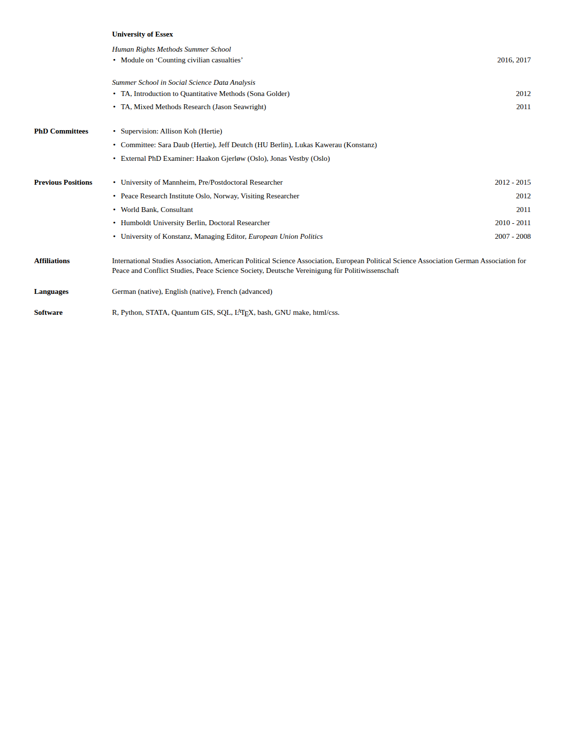University of Essex
Human Rights Methods Summer School
Module on ‘Counting civilian casualties’ 2016, 2017
Summer School in Social Science Data Analysis
TA, Introduction to Quantitative Methods (Sona Golder) 2012
TA, Mixed Methods Research (Jason Seawright) 2011
PhD Committees
Supervision: Allison Koh (Hertie)
Committee: Sara Daub (Hertie), Jeff Deutch (HU Berlin), Lukas Kawerau (Konstanz)
External PhD Examiner: Haakon Gjerløw (Oslo), Jonas Vestby (Oslo)
Previous Positions
University of Mannheim, Pre/Postdoctoral Researcher 2012 - 2015
Peace Research Institute Oslo, Norway, Visiting Researcher 2012
World Bank, Consultant 2011
Humboldt University Berlin, Doctoral Researcher 2010 - 2011
University of Konstanz, Managing Editor, European Union Politics 2007 - 2008
Affiliations
International Studies Association, American Political Science Association, European Political Science Association German Association for Peace and Conflict Studies, Peace Science Society, Deutsche Vereinigung für Politiwissenschaft
Languages
German (native), English (native), French (advanced)
Software
R, Python, STATA, Quantum GIS, SQL, LATEX, bash, GNU make, html/css.